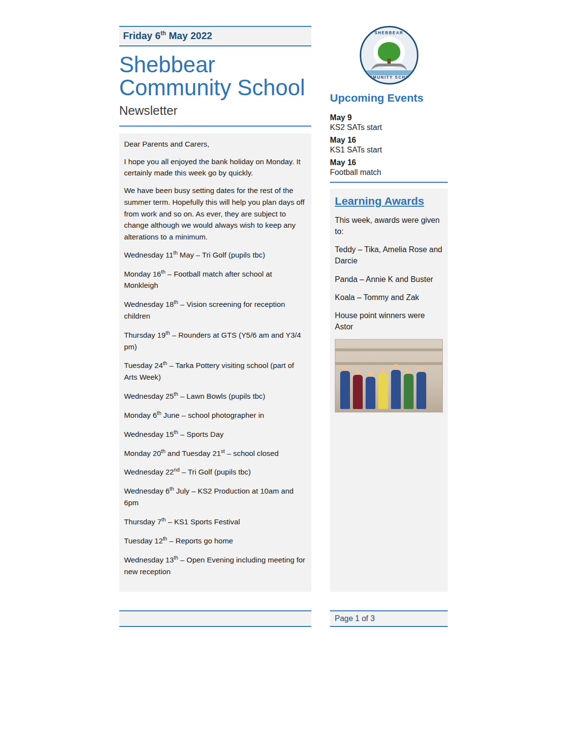Friday 6th May 2022
Shebbear Community School
Newsletter
Dear Parents and Carers,
I hope you all enjoyed the bank holiday on Monday. It certainly made this week go by quickly.
We have been busy setting dates for the rest of the summer term. Hopefully this will help you plan days off from work and so on. As ever, they are subject to change although we would always wish to keep any alterations to a minimum.
Wednesday 11th May – Tri Golf (pupils tbc)
Monday 16th – Football match after school at Monkleigh
Wednesday 18th – Vision screening for reception children
Thursday 19th – Rounders at GTS (Y5/6 am and Y3/4 pm)
Tuesday 24th – Tarka Pottery visiting school (part of Arts Week)
Wednesday 25th – Lawn Bowls (pupils tbc)
Monday 6th June – school photographer in
Wednesday 15th – Sports Day
Monday 20th and Tuesday 21st – school closed
Wednesday 22nd – Tri Golf (pupils tbc)
Wednesday 6th July – KS2 Production at 10am and 6pm
Thursday 7th – KS1 Sports Festival
Tuesday 12th – Reports go home
Wednesday 13th – Open Evening including meeting for new reception
SHEBBEAR
COMMUNITY SCHOOL
Upcoming Events
May 9
KS2 SATs start
May 16
KS1 SATs start
May 16
Football match
Learning Awards
This week, awards were given to:
Teddy – Tika, Amelia Rose and Darcie
Panda – Annie K and Buster
Koala – Tommy and Zak
House point winners were Astor
Page 1 of 3